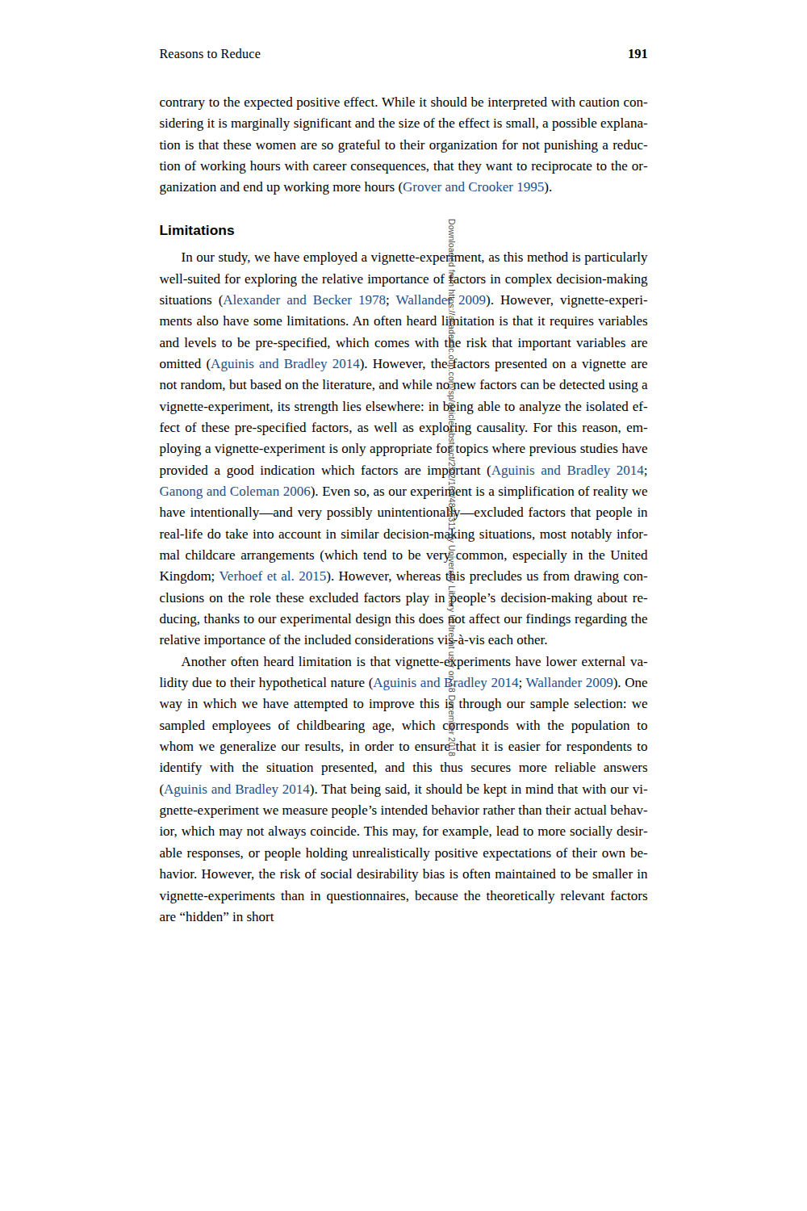Downloaded from https://academic.oup.com/sp/article-abstract/25/2/169/4836311 by University Library UUtrecht user on 18 December 2018
Reasons to Reduce 191
contrary to the expected positive effect. While it should be interpreted with caution considering it is marginally significant and the size of the effect is small, a possible explanation is that these women are so grateful to their organization for not punishing a reduction of working hours with career consequences, that they want to reciprocate to the organization and end up working more hours (Grover and Crooker 1995).
Limitations
In our study, we have employed a vignette-experiment, as this method is particularly well-suited for exploring the relative importance of factors in complex decision-making situations (Alexander and Becker 1978; Wallander 2009). However, vignette-experiments also have some limitations. An often heard limitation is that it requires variables and levels to be pre-specified, which comes with the risk that important variables are omitted (Aguinis and Bradley 2014). However, the factors presented on a vignette are not random, but based on the literature, and while no new factors can be detected using a vignette-experiment, its strength lies elsewhere: in being able to analyze the isolated effect of these pre-specified factors, as well as exploring causality. For this reason, employing a vignette-experiment is only appropriate for topics where previous studies have provided a good indication which factors are important (Aguinis and Bradley 2014; Ganong and Coleman 2006). Even so, as our experiment is a simplification of reality we have intentionally—and very possibly unintentionally—excluded factors that people in real-life do take into account in similar decision-making situations, most notably informal childcare arrangements (which tend to be very common, especially in the United Kingdom; Verhoef et al. 2015). However, whereas this precludes us from drawing conclusions on the role these excluded factors play in people’s decision-making about reducing, thanks to our experimental design this does not affect our findings regarding the relative importance of the included considerations vis-à-vis each other.
Another often heard limitation is that vignette-experiments have lower external validity due to their hypothetical nature (Aguinis and Bradley 2014; Wallander 2009). One way in which we have attempted to improve this is through our sample selection: we sampled employees of childbearing age, which corresponds with the population to whom we generalize our results, in order to ensure that it is easier for respondents to identify with the situation presented, and this thus secures more reliable answers (Aguinis and Bradley 2014). That being said, it should be kept in mind that with our vignette-experiment we measure people’s intended behavior rather than their actual behavior, which may not always coincide. This may, for example, lead to more socially desirable responses, or people holding unrealistically positive expectations of their own behavior. However, the risk of social desirability bias is often maintained to be smaller in vignette-experiments than in questionnaires, because the theoretically relevant factors are “hidden” in short